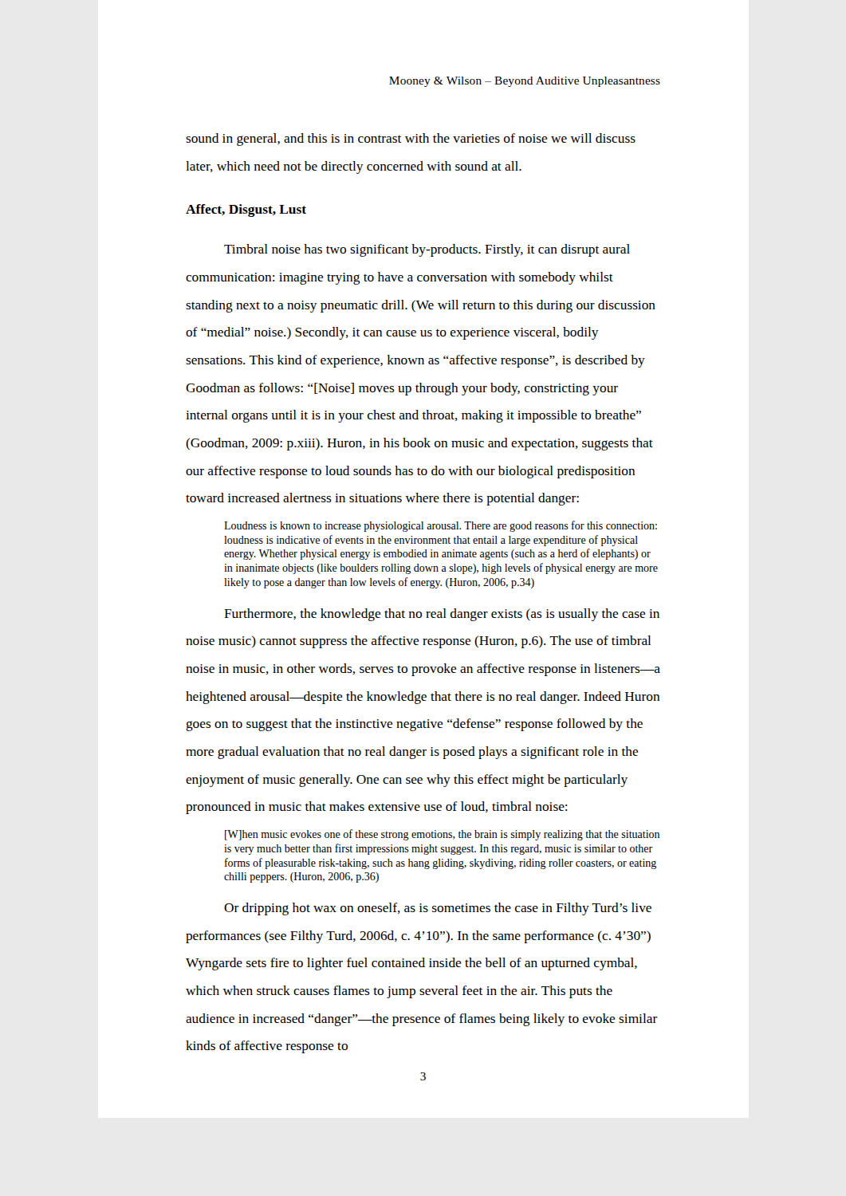Mooney & Wilson – Beyond Auditive Unpleasantness
sound in general, and this is in contrast with the varieties of noise we will discuss later, which need not be directly concerned with sound at all.
Affect, Disgust, Lust
Timbral noise has two significant by-products. Firstly, it can disrupt aural communication: imagine trying to have a conversation with somebody whilst standing next to a noisy pneumatic drill. (We will return to this during our discussion of “medial” noise.) Secondly, it can cause us to experience visceral, bodily sensations. This kind of experience, known as “affective response”, is described by Goodman as follows: “[Noise] moves up through your body, constricting your internal organs until it is in your chest and throat, making it impossible to breathe” (Goodman, 2009: p.xiii). Huron, in his book on music and expectation, suggests that our affective response to loud sounds has to do with our biological predisposition toward increased alertness in situations where there is potential danger:
Loudness is known to increase physiological arousal. There are good reasons for this connection: loudness is indicative of events in the environment that entail a large expenditure of physical energy. Whether physical energy is embodied in animate agents (such as a herd of elephants) or in inanimate objects (like boulders rolling down a slope), high levels of physical energy are more likely to pose a danger than low levels of energy. (Huron, 2006, p.34)
Furthermore, the knowledge that no real danger exists (as is usually the case in noise music) cannot suppress the affective response (Huron, p.6). The use of timbral noise in music, in other words, serves to provoke an affective response in listeners—a heightened arousal—despite the knowledge that there is no real danger. Indeed Huron goes on to suggest that the instinctive negative “defense” response followed by the more gradual evaluation that no real danger is posed plays a significant role in the enjoyment of music generally. One can see why this effect might be particularly pronounced in music that makes extensive use of loud, timbral noise:
[W]hen music evokes one of these strong emotions, the brain is simply realizing that the situation is very much better than first impressions might suggest. In this regard, music is similar to other forms of pleasurable risk-taking, such as hang gliding, skydiving, riding roller coasters, or eating chilli peppers. (Huron, 2006, p.36)
Or dripping hot wax on oneself, as is sometimes the case in Filthy Turd’s live performances (see Filthy Turd, 2006d, c. 4’10”). In the same performance (c. 4’30”) Wyngarde sets fire to lighter fuel contained inside the bell of an upturned cymbal, which when struck causes flames to jump several feet in the air. This puts the audience in increased “danger”—the presence of flames being likely to evoke similar kinds of affective response to
3